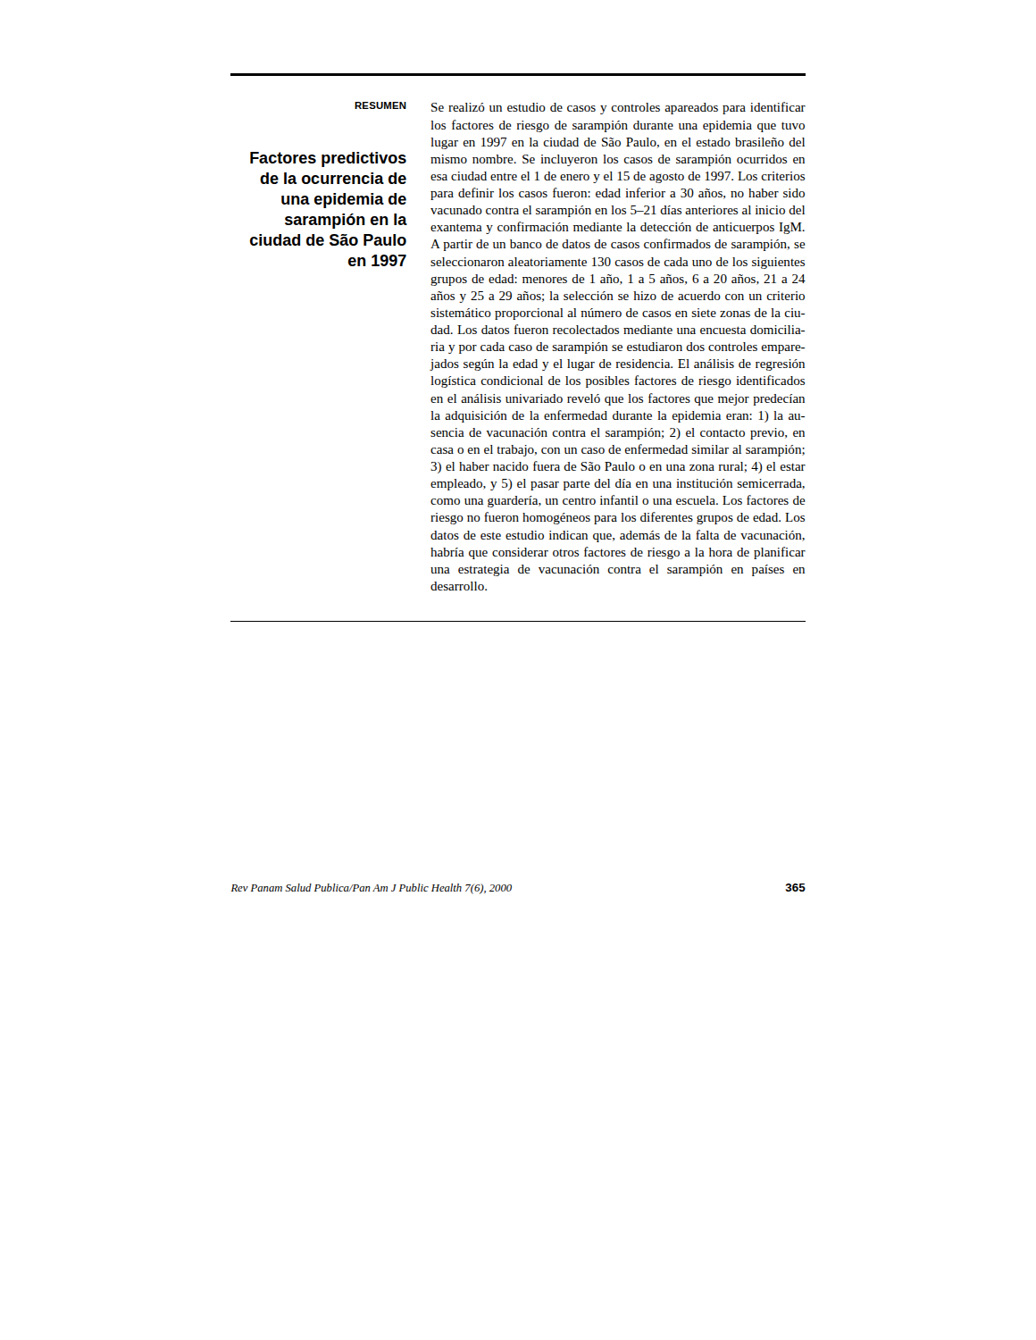RESUMEN
Factores predictivos de la ocurrencia de una epidemia de sarampión en la ciudad de São Paulo en 1997
Se realizó un estudio de casos y controles apareados para identificar los factores de riesgo de sarampión durante una epidemia que tuvo lugar en 1997 en la ciudad de São Paulo, en el estado brasileño del mismo nombre. Se incluyeron los casos de sarampión ocurridos en esa ciudad entre el 1 de enero y el 15 de agosto de 1997. Los criterios para definir los casos fueron: edad inferior a 30 años, no haber sido vacunado contra el sarampión en los 5–21 días anteriores al inicio del exantema y confirmación mediante la detección de anticuerpos IgM. A partir de un banco de datos de casos confirmados de sarampión, se seleccionaron aleatoriamente 130 casos de cada uno de los siguientes grupos de edad: menores de 1 año, 1 a 5 años, 6 a 20 años, 21 a 24 años y 25 a 29 años; la selección se hizo de acuerdo con un criterio sistemático proporcional al número de casos en siete zonas de la ciudad. Los datos fueron recolectados mediante una encuesta domiciliaria y por cada caso de sarampión se estudiaron dos controles emparejados según la edad y el lugar de residencia. El análisis de regresión logística condicional de los posibles factores de riesgo identificados en el análisis univariado reveló que los factores que mejor predecían la adquisición de la enfermedad durante la epidemia eran: 1) la ausencia de vacunación contra el sarampión; 2) el contacto previo, en casa o en el trabajo, con un caso de enfermedad similar al sarampión; 3) el haber nacido fuera de São Paulo o en una zona rural; 4) el estar empleado, y 5) el pasar parte del día en una institución semicerrada, como una guardería, un centro infantil o una escuela. Los factores de riesgo no fueron homogéneos para los diferentes grupos de edad. Los datos de este estudio indican que, además de la falta de vacunación, habría que considerar otros factores de riesgo a la hora de planificar una estrategia de vacunación contra el sarampión en países en desarrollo.
Rev Panam Salud Publica/Pan Am J Public Health 7(6), 2000 365